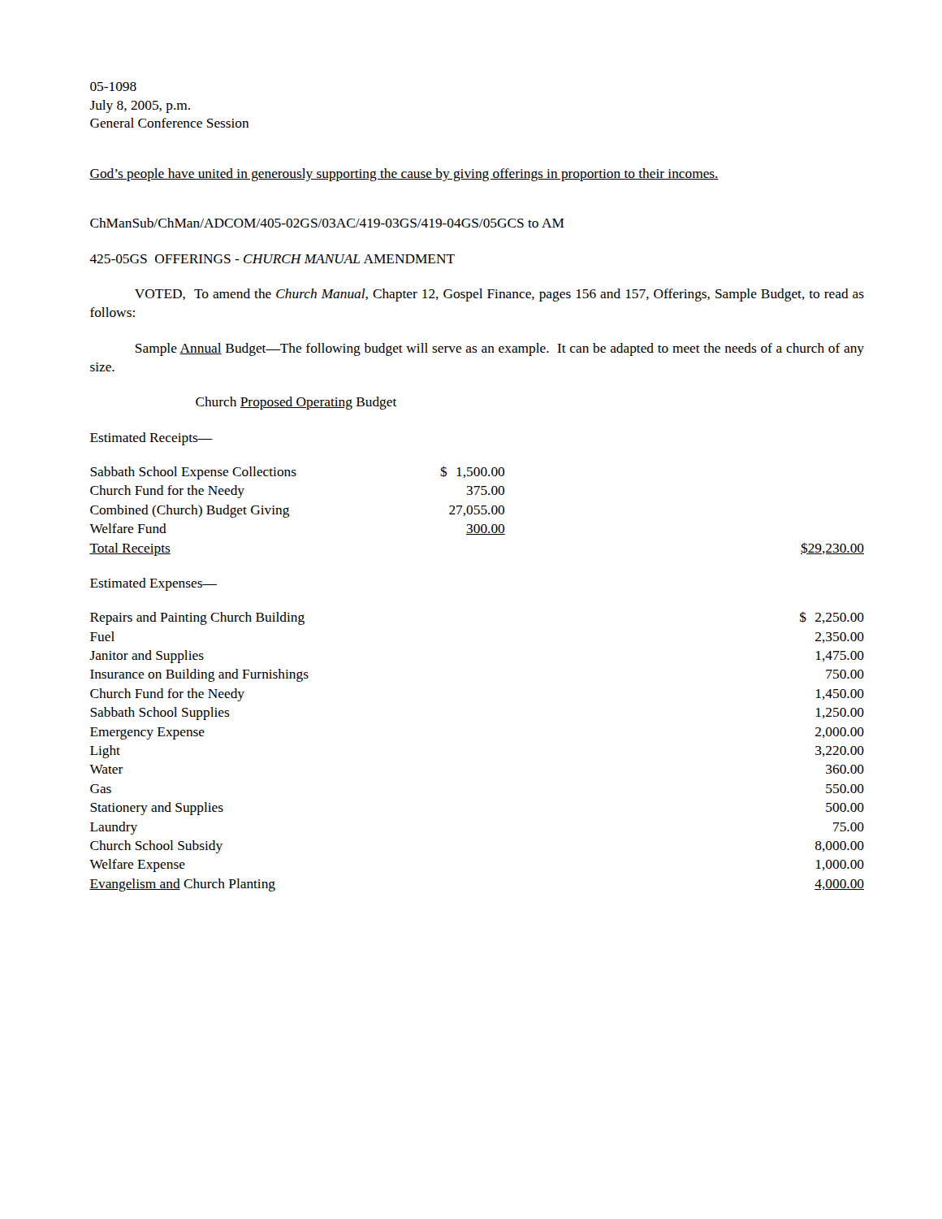05-1098
July 8, 2005, p.m.
General Conference Session
God’s people have united in generously supporting the cause by giving offerings in proportion to their incomes.
ChManSub/ChMan/ADCOM/405-02GS/03AC/419-03GS/419-04GS/05GCS to AM
425-05GS OFFERINGS - CHURCH MANUAL AMENDMENT
VOTED, To amend the Church Manual, Chapter 12, Gospel Finance, pages 156 and 157, Offerings, Sample Budget, to read as follows:
Sample Annual Budget—The following budget will serve as an example. It can be adapted to meet the needs of a church of any size.
Church Proposed Operating Budget
Estimated Receipts—
| Sabbath School Expense Collections | $ 1,500.00 | |
| Church Fund for the Needy | 375.00 | |
| Combined (Church) Budget Giving | 27,055.00 | |
| Welfare Fund | 300.00 | |
| Total Receipts | | $29,230.00 |
Estimated Expenses—
| Repairs and Painting Church Building | $ 2,250.00 |
| Fuel | 2,350.00 |
| Janitor and Supplies | 1,475.00 |
| Insurance on Building and Furnishings | 750.00 |
| Church Fund for the Needy | 1,450.00 |
| Sabbath School Supplies | 1,250.00 |
| Emergency Expense | 2,000.00 |
| Light | 3,220.00 |
| Water | 360.00 |
| Gas | 550.00 |
| Stationery and Supplies | 500.00 |
| Laundry | 75.00 |
| Church School Subsidy | 8,000.00 |
| Welfare Expense | 1,000.00 |
| Evangelism and Church Planting | 4,000.00 |